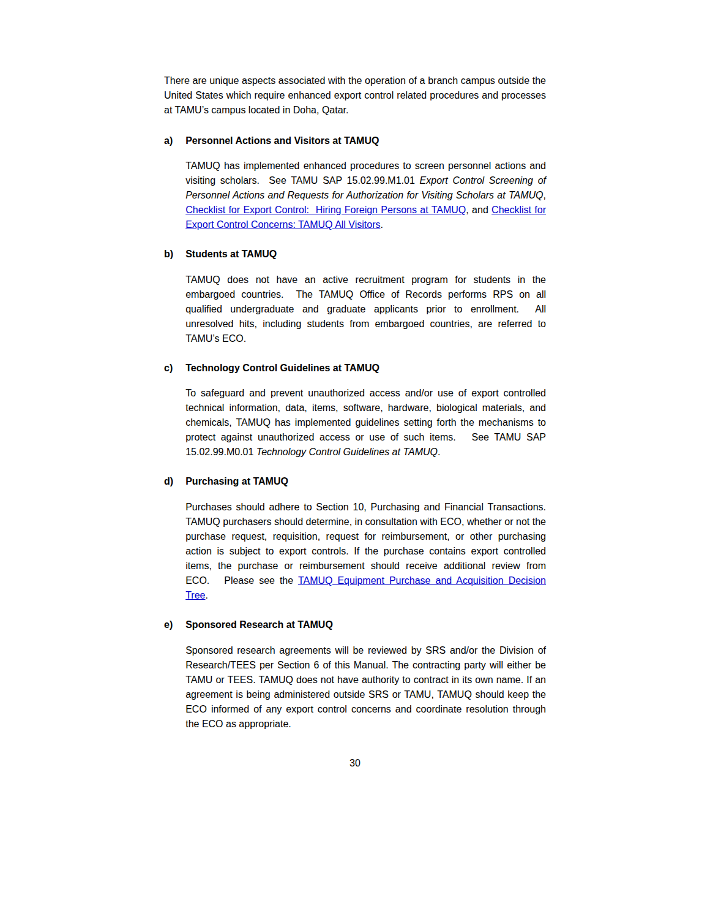There are unique aspects associated with the operation of a branch campus outside the United States which require enhanced export control related procedures and processes at TAMU’s campus located in Doha, Qatar.
Personnel Actions and Visitors at TAMUQ
TAMUQ has implemented enhanced procedures to screen personnel actions and visiting scholars. See TAMU SAP 15.02.99.M1.01 Export Control Screening of Personnel Actions and Requests for Authorization for Visiting Scholars at TAMUQ, Checklist for Export Control: Hiring Foreign Persons at TAMUQ, and Checklist for Export Control Concerns: TAMUQ All Visitors.
Students at TAMUQ
TAMUQ does not have an active recruitment program for students in the embargoed countries. The TAMUQ Office of Records performs RPS on all qualified undergraduate and graduate applicants prior to enrollment. All unresolved hits, including students from embargoed countries, are referred to TAMU’s ECO.
Technology Control Guidelines at TAMUQ
To safeguard and prevent unauthorized access and/or use of export controlled technical information, data, items, software, hardware, biological materials, and chemicals, TAMUQ has implemented guidelines setting forth the mechanisms to protect against unauthorized access or use of such items. See TAMU SAP 15.02.99.M0.01 Technology Control Guidelines at TAMUQ.
Purchasing at TAMUQ
Purchases should adhere to Section 10, Purchasing and Financial Transactions. TAMUQ purchasers should determine, in consultation with ECO, whether or not the purchase request, requisition, request for reimbursement, or other purchasing action is subject to export controls. If the purchase contains export controlled items, the purchase or reimbursement should receive additional review from ECO. Please see the TAMUQ Equipment Purchase and Acquisition Decision Tree.
Sponsored Research at TAMUQ
Sponsored research agreements will be reviewed by SRS and/or the Division of Research/TEES per Section 6 of this Manual. The contracting party will either be TAMU or TEES. TAMUQ does not have authority to contract in its own name. If an agreement is being administered outside SRS or TAMU, TAMUQ should keep the ECO informed of any export control concerns and coordinate resolution through the ECO as appropriate.
30